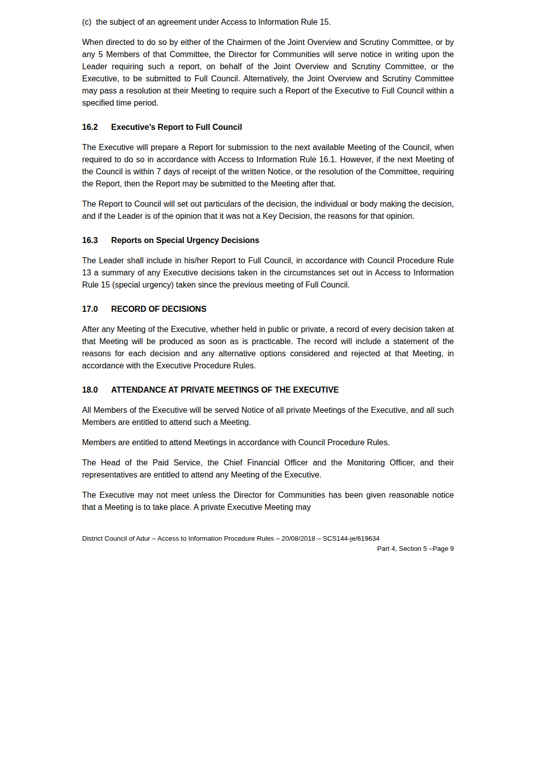(c) the subject of an agreement under Access to Information Rule 15.
When directed to do so by either of the Chairmen of the Joint Overview and Scrutiny Committee, or by any 5 Members of that Committee, the Director for Communities will serve notice in writing upon the Leader requiring such a report, on behalf of the Joint Overview and Scrutiny Committee, or the Executive, to be submitted to Full Council. Alternatively, the Joint Overview and Scrutiny Committee may pass a resolution at their Meeting to require such a Report of the Executive to Full Council within a specified time period.
16.2 Executive’s Report to Full Council
The Executive will prepare a Report for submission to the next available Meeting of the Council, when required to do so in accordance with Access to Information Rule 16.1. However, if the next Meeting of the Council is within 7 days of receipt of the written Notice, or the resolution of the Committee, requiring the Report, then the Report may be submitted to the Meeting after that.
The Report to Council will set out particulars of the decision, the individual or body making the decision, and if the Leader is of the opinion that it was not a Key Decision, the reasons for that opinion.
16.3 Reports on Special Urgency Decisions
The Leader shall include in his/her Report to Full Council, in accordance with Council Procedure Rule 13 a summary of any Executive decisions taken in the circumstances set out in Access to Information Rule 15 (special urgency) taken since the previous meeting of Full Council.
17.0 RECORD OF DECISIONS
After any Meeting of the Executive, whether held in public or private, a record of every decision taken at that Meeting will be produced as soon as is practicable. The record will include a statement of the reasons for each decision and any alternative options considered and rejected at that Meeting, in accordance with the Executive Procedure Rules.
18.0 ATTENDANCE AT PRIVATE MEETINGS OF THE EXECUTIVE
All Members of the Executive will be served Notice of all private Meetings of the Executive, and all such Members are entitled to attend such a Meeting.
Members are entitled to attend Meetings in accordance with Council Procedure Rules.
The Head of the Paid Service, the Chief Financial Officer and the Monitoring Officer, and their representatives are entitled to attend any Meeting of the Executive.
The Executive may not meet unless the Director for Communities has been given reasonable notice that a Meeting is to take place. A private Executive Meeting may
District Council of Adur – Access to Information Procedure Rules – 20/08/2018 – SCS144-je/619634 Part 4, Section 5 –Page 9